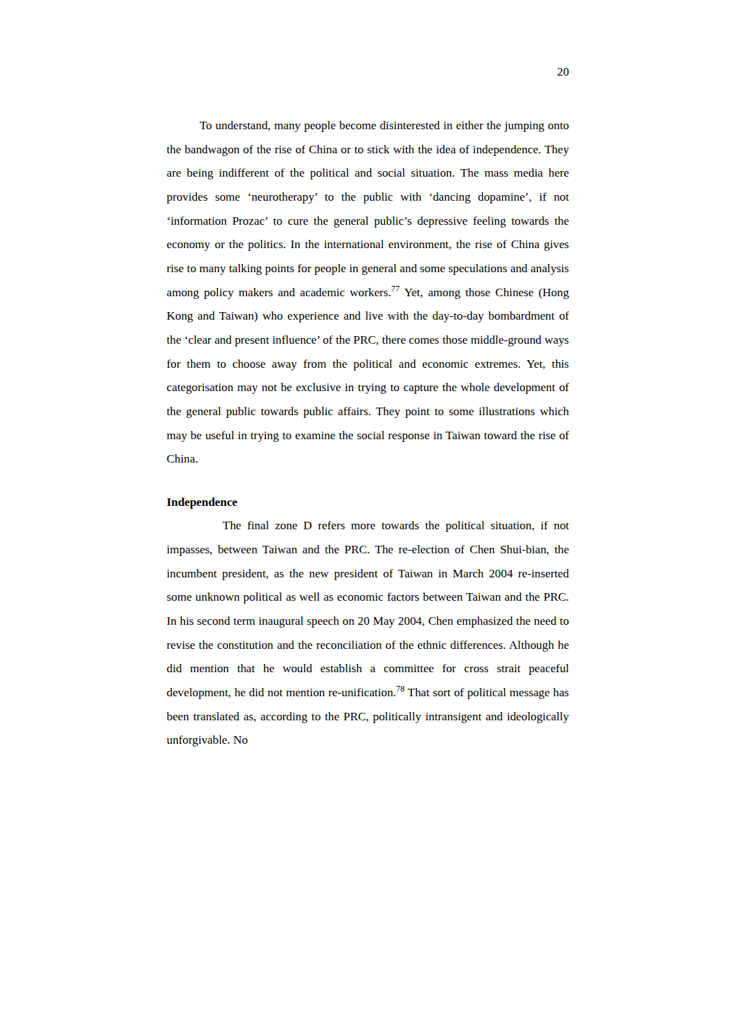20
To understand, many people become disinterested in either the jumping onto the bandwagon of the rise of China or to stick with the idea of independence. They are being indifferent of the political and social situation. The mass media here provides some ‘neurotherapy’ to the public with ‘dancing dopamine’, if not ‘information Prozac’ to cure the general public’s depressive feeling towards the economy or the politics. In the international environment, the rise of China gives rise to many talking points for people in general and some speculations and analysis among policy makers and academic workers.77 Yet, among those Chinese (Hong Kong and Taiwan) who experience and live with the day-to-day bombardment of the ‘clear and present influence’ of the PRC, there comes those middle-ground ways for them to choose away from the political and economic extremes. Yet, this categorisation may not be exclusive in trying to capture the whole development of the general public towards public affairs. They point to some illustrations which may be useful in trying to examine the social response in Taiwan toward the rise of China.
Independence
The final zone D refers more towards the political situation, if not impasses, between Taiwan and the PRC. The re-election of Chen Shui-bian, the incumbent president, as the new president of Taiwan in March 2004 re-inserted some unknown political as well as economic factors between Taiwan and the PRC. In his second term inaugural speech on 20 May 2004, Chen emphasized the need to revise the constitution and the reconciliation of the ethnic differences. Although he did mention that he would establish a committee for cross strait peaceful development, he did not mention re-unification.78 That sort of political message has been translated as, according to the PRC, politically intransigent and ideologically unforgivable. No